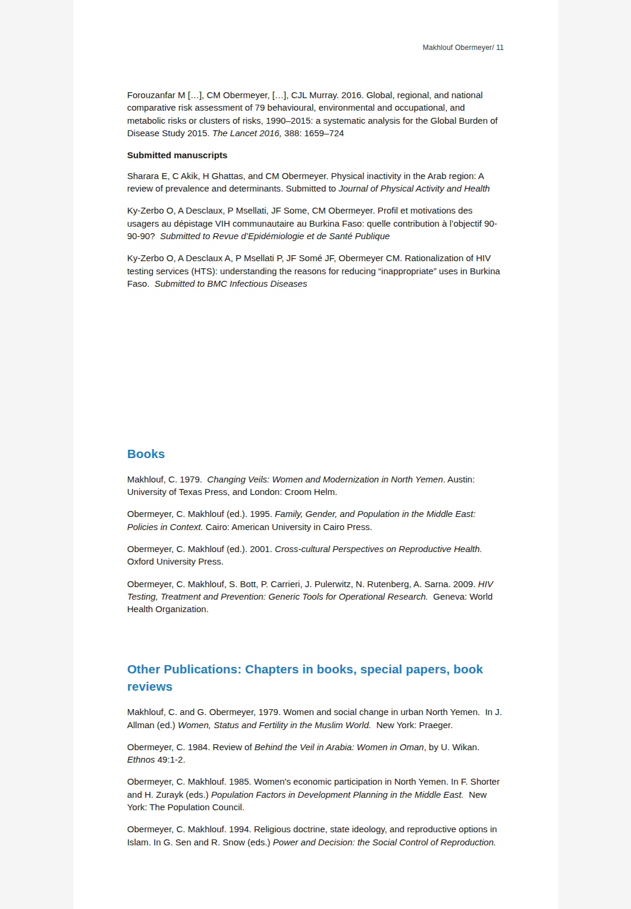Makhlouf Obermeyer/ 11
Forouzanfar M […], CM Obermeyer, […], CJL Murray. 2016. Global, regional, and national comparative risk assessment of 79 behavioural, environmental and occupational, and metabolic risks or clusters of risks, 1990–2015: a systematic analysis for the Global Burden of Disease Study 2015. The Lancet 2016, 388: 1659–724
Submitted manuscripts
Sharara E, C Akik, H Ghattas, and CM Obermeyer. Physical inactivity in the Arab region: A review of prevalence and determinants. Submitted to Journal of Physical Activity and Health
Ky-Zerbo O, A Desclaux, P Msellati, JF Some, CM Obermeyer. Profil et motivations des usagers au dépistage VIH communautaire au Burkina Faso: quelle contribution à l’objectif 90-90-90? Submitted to Revue d’Epidémiologie et de Santé Publique
Ky-Zerbo O, A Desclaux A, P Msellati P, JF Somé JF, Obermeyer CM. Rationalization of HIV testing services (HTS): understanding the reasons for reducing “inappropriate” uses in Burkina Faso. Submitted to BMC Infectious Diseases
Books
Makhlouf, C. 1979. Changing Veils: Women and Modernization in North Yemen. Austin: University of Texas Press, and London: Croom Helm.
Obermeyer, C. Makhlouf (ed.). 1995. Family, Gender, and Population in the Middle East: Policies in Context. Cairo: American University in Cairo Press.
Obermeyer, C. Makhlouf (ed.). 2001. Cross-cultural Perspectives on Reproductive Health. Oxford University Press.
Obermeyer, C. Makhlouf, S. Bott, P. Carrieri, J. Pulerwitz, N. Rutenberg, A. Sarna. 2009. HIV Testing, Treatment and Prevention: Generic Tools for Operational Research. Geneva: World Health Organization.
Other Publications: Chapters in books, special papers, book reviews
Makhlouf, C. and G. Obermeyer, 1979. Women and social change in urban North Yemen. In J. Allman (ed.) Women, Status and Fertility in the Muslim World. New York: Praeger.
Obermeyer, C. 1984. Review of Behind the Veil in Arabia: Women in Oman, by U. Wikan. Ethnos 49:1-2.
Obermeyer, C. Makhlouf. 1985. Women's economic participation in North Yemen. In F. Shorter and H. Zurayk (eds.) Population Factors in Development Planning in the Middle East. New York: The Population Council.
Obermeyer, C. Makhlouf. 1994. Religious doctrine, state ideology, and reproductive options in Islam. In G. Sen and R. Snow (eds.) Power and Decision: the Social Control of Reproduction.